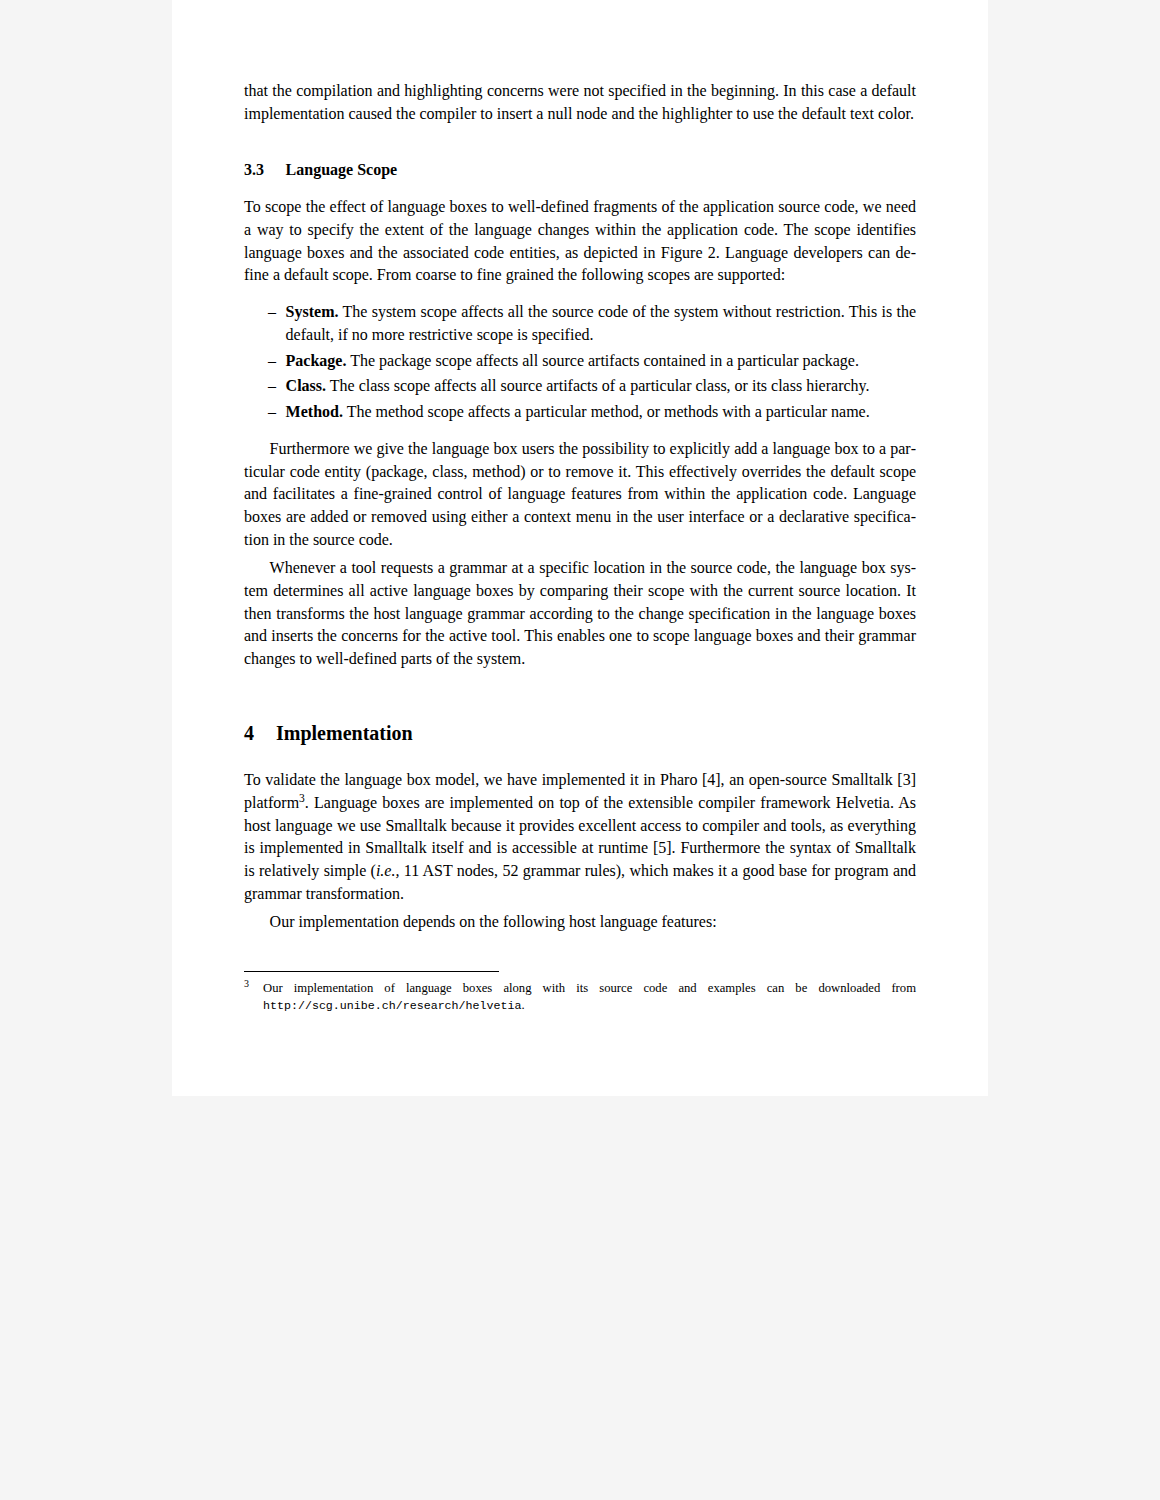that the compilation and highlighting concerns were not specified in the beginning. In this case a default implementation caused the compiler to insert a null node and the highlighter to use the default text color.
3.3 Language Scope
To scope the effect of language boxes to well-defined fragments of the application source code, we need a way to specify the extent of the language changes within the application code. The scope identifies language boxes and the associated code entities, as depicted in Figure 2. Language developers can define a default scope. From coarse to fine grained the following scopes are supported:
System. The system scope affects all the source code of the system without restriction. This is the default, if no more restrictive scope is specified.
Package. The package scope affects all source artifacts contained in a particular package.
Class. The class scope affects all source artifacts of a particular class, or its class hierarchy.
Method. The method scope affects a particular method, or methods with a particular name.
Furthermore we give the language box users the possibility to explicitly add a language box to a particular code entity (package, class, method) or to remove it. This effectively overrides the default scope and facilitates a fine-grained control of language features from within the application code. Language boxes are added or removed using either a context menu in the user interface or a declarative specification in the source code.
Whenever a tool requests a grammar at a specific location in the source code, the language box system determines all active language boxes by comparing their scope with the current source location. It then transforms the host language grammar according to the change specification in the language boxes and inserts the concerns for the active tool. This enables one to scope language boxes and their grammar changes to well-defined parts of the system.
4 Implementation
To validate the language box model, we have implemented it in Pharo [4], an open-source Smalltalk [3] platform3. Language boxes are implemented on top of the extensible compiler framework Helvetia. As host language we use Smalltalk because it provides excellent access to compiler and tools, as everything is implemented in Smalltalk itself and is accessible at runtime [5]. Furthermore the syntax of Smalltalk is relatively simple (i.e., 11 AST nodes, 52 grammar rules), which makes it a good base for program and grammar transformation.
Our implementation depends on the following host language features:
3 Our implementation of language boxes along with its source code and examples can be downloaded from http://scg.unibe.ch/research/helvetia.